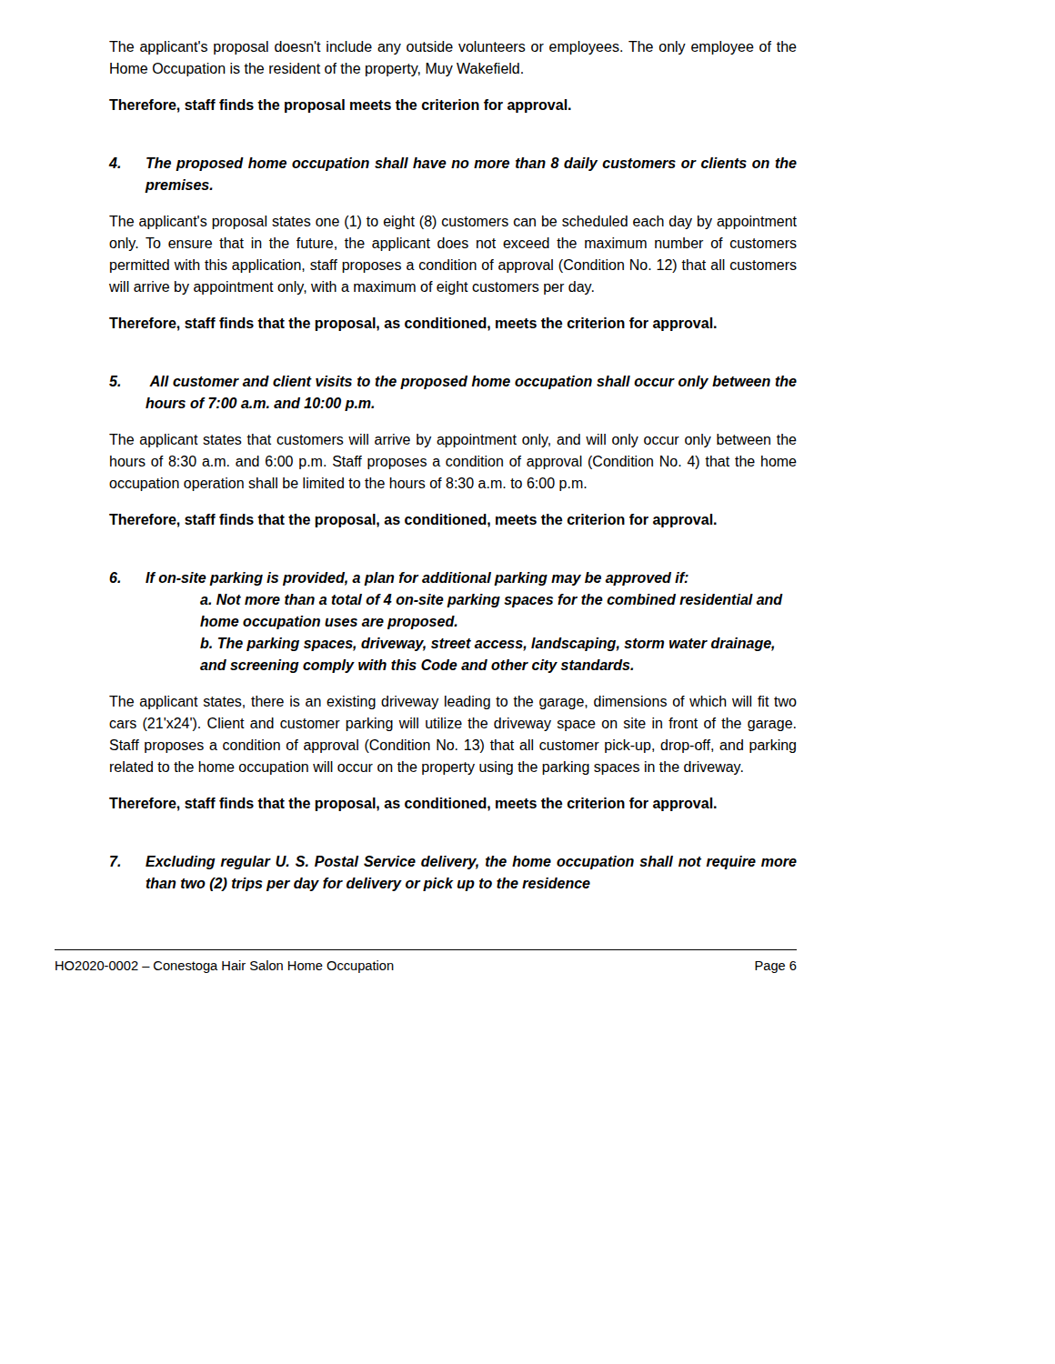The applicant's proposal doesn't include any outside volunteers or employees. The only employee of the Home Occupation is the resident of the property, Muy Wakefield.
Therefore, staff finds the proposal meets the criterion for approval.
4.
The proposed home occupation shall have no more than 8 daily customers or clients on the premises.
The applicant's proposal states one (1) to eight (8) customers can be scheduled each day by appointment only. To ensure that in the future, the applicant does not exceed the maximum number of customers permitted with this application, staff proposes a condition of approval (Condition No. 12) that all customers will arrive by appointment only, with a maximum of eight customers per day.
Therefore, staff finds that the proposal, as conditioned, meets the criterion for approval.
5.
All customer and client visits to the proposed home occupation shall occur only between the hours of 7:00 a.m. and 10:00 p.m.
The applicant states that customers will arrive by appointment only, and will only occur only between the hours of 8:30 a.m. and 6:00 p.m. Staff proposes a condition of approval (Condition No. 4) that the home occupation operation shall be limited to the hours of 8:30 a.m. to 6:00 p.m.
Therefore, staff finds that the proposal, as conditioned, meets the criterion for approval.
6.
If on-site parking is provided, a plan for additional parking may be approved if:
a. Not more than a total of 4 on-site parking spaces for the combined residential and home occupation uses are proposed.
b. The parking spaces, driveway, street access, landscaping, storm water drainage, and screening comply with this Code and other city standards.
The applicant states, there is an existing driveway leading to the garage, dimensions of which will fit two cars (21'x24'). Client and customer parking will utilize the driveway space on site in front of the garage. Staff proposes a condition of approval (Condition No. 13) that all customer pick-up, drop-off, and parking related to the home occupation will occur on the property using the parking spaces in the driveway.
Therefore, staff finds that the proposal, as conditioned, meets the criterion for approval.
7.
Excluding regular U. S. Postal Service delivery, the home occupation shall not require more than two (2) trips per day for delivery or pick up to the residence
HO2020-0002 – Conestoga Hair Salon Home Occupation Page 6